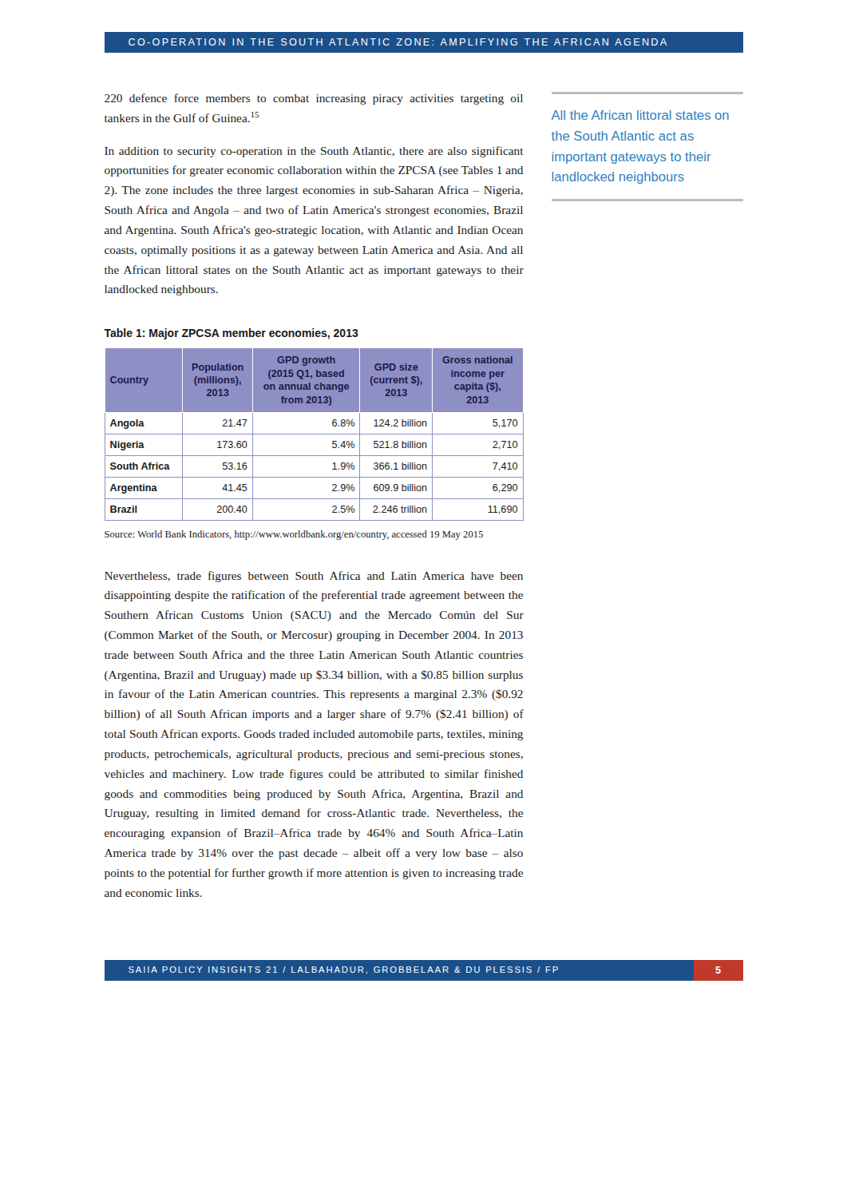Co-operation in the South Atlantic Zone: Amplifying the African Agenda
220 defence force members to combat increasing piracy activities targeting oil tankers in the Gulf of Guinea.15
In addition to security co-operation in the South Atlantic, there are also significant opportunities for greater economic collaboration within the ZPCSA (see Tables 1 and 2). The zone includes the three largest economies in sub-Saharan Africa – Nigeria, South Africa and Angola – and two of Latin America's strongest economies, Brazil and Argentina. South Africa's geo-strategic location, with Atlantic and Indian Ocean coasts, optimally positions it as a gateway between Latin America and Asia. And all the African littoral states on the South Atlantic act as important gateways to their landlocked neighbours.
Table 1: Major ZPCSA member economies, 2013
| Country | Population (millions), 2013 | GPD growth (2015 Q1, based on annual change from 2013) | GPD size (current $), 2013 | Gross national income per capita ($), 2013 |
| --- | --- | --- | --- | --- |
| Angola | 21.47 | 6.8% | 124.2 billion | 5,170 |
| Nigeria | 173.60 | 5.4% | 521.8 billion | 2,710 |
| South Africa | 53.16 | 1.9% | 366.1 billion | 7,410 |
| Argentina | 41.45 | 2.9% | 609.9 billion | 6,290 |
| Brazil | 200.40 | 2.5% | 2.246 trillion | 11,690 |
Source: World Bank Indicators, http://www.worldbank.org/en/country, accessed 19 May 2015
Nevertheless, trade figures between South Africa and Latin America have been disappointing despite the ratification of the preferential trade agreement between the Southern African Customs Union (SACU) and the Mercado Común del Sur (Common Market of the South, or Mercosur) grouping in December 2004. In 2013 trade between South Africa and the three Latin American South Atlantic countries (Argentina, Brazil and Uruguay) made up $3.34 billion, with a $0.85 billion surplus in favour of the Latin American countries. This represents a marginal 2.3% ($0.92 billion) of all South African imports and a larger share of 9.7% ($2.41 billion) of total South African exports. Goods traded included automobile parts, textiles, mining products, petrochemicals, agricultural products, precious and semi-precious stones, vehicles and machinery. Low trade figures could be attributed to similar finished goods and commodities being produced by South Africa, Argentina, Brazil and Uruguay, resulting in limited demand for cross-Atlantic trade. Nevertheless, the encouraging expansion of Brazil–Africa trade by 464% and South Africa–Latin America trade by 314% over the past decade – albeit off a very low base – also points to the potential for further growth if more attention is given to increasing trade and economic links.
All the African littoral states on the South Atlantic act as important gateways to their landlocked neighbours
SAIIA Policy Insights 21 / Lalbahadur, Grobbelaar & du Plessis / FP
5